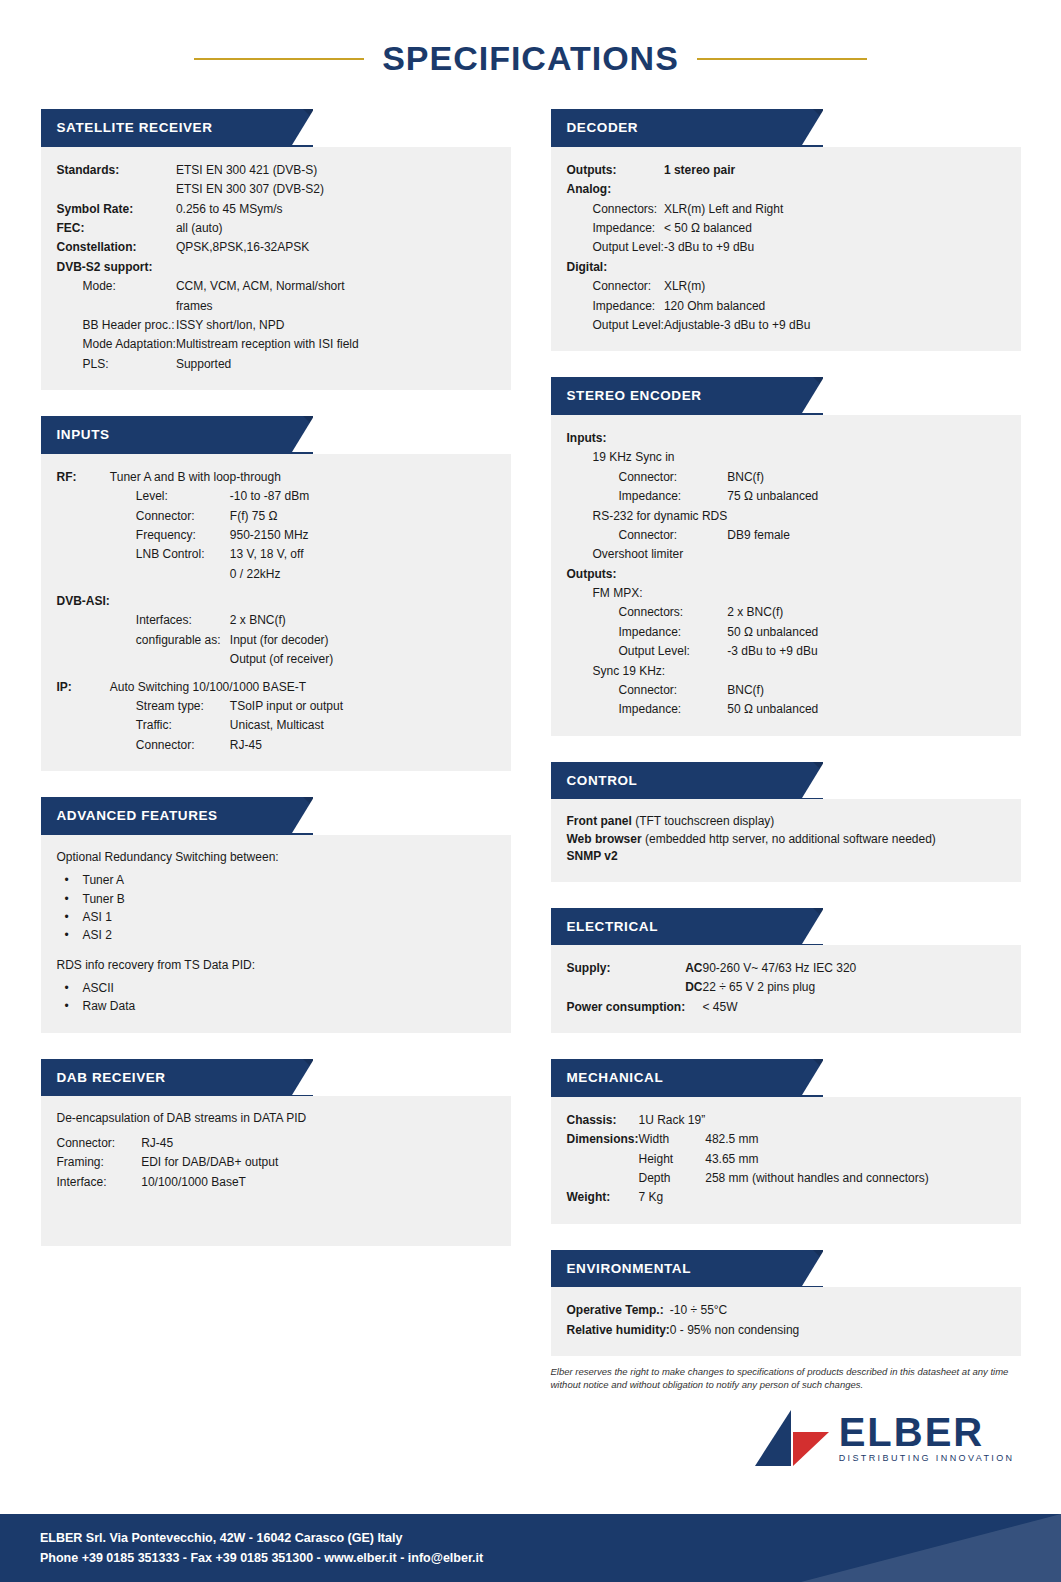SPECIFICATIONS
SATELLITE RECEIVER
| Standards: | ETSI EN 300 421 (DVB-S) |
| | ETSI EN 300 307 (DVB-S2) |
| Symbol Rate: | 0.256 to 45 MSym/s |
| FEC: | all (auto) |
| Constellation: | QPSK,8PSK,16-32APSK |
| DVB-S2 support: | |
| Mode: | CCM, VCM, ACM, Normal/short |
| | frames |
| BB Header proc.: | ISSY short/lon, NPD |
| Mode Adaptation: | Multistream reception with ISI field |
| PLS: | Supported |
INPUTS
| RF: | Tuner A and B with loop-through |
| | Level: -10 to -87 dBm |
| | Connector: F(f) 75 Ω |
| | Frequency: 950-2150 MHz |
| | LNB Control: 13 V, 18 V, off |
| | 0 / 22kHz |
| DVB-ASI: | |
| | Interfaces: 2 x BNC(f) |
| | configurable as: Input (for decoder) |
| | Output (of receiver) |
| IP: | Auto Switching 10/100/1000 BASE-T |
| | Stream type: TSoIP input or output |
| | Traffic: Unicast, Multicast |
| | Connector: RJ-45 |
ADVANCED FEATURES
Optional Redundancy Switching between:
Tuner A
Tuner B
ASI 1
ASI 2
RDS info recovery from TS Data PID:
ASCII
Raw Data
DAB RECEIVER
De-encapsulation of DAB streams in DATA PID
| Connector: | RJ-45 |
| Framing: | EDI for DAB/DAB+ output |
| Interface: | 10/100/1000 BaseT |
DECODER
| Outputs: | 1 stereo pair |
| Analog: | |
| Connectors: | XLR(m) Left and Right |
| Impedance: | < 50 Ω balanced |
| Output Level: | -3 dBu to +9 dBu |
| Digital: | |
| Connector: | XLR(m) |
| Impedance: | 120 Ohm balanced |
| Output Level: | Adjustable-3 dBu to +9 dBu |
STEREO ENCODER
| Inputs: | |
| 19 KHz Sync in | |
| Connector: | BNC(f) |
| Impedance: | 75 Ω unbalanced |
| RS-232 for dynamic RDS | |
| Connector: | DB9 female |
| Overshoot limiter | |
| Outputs: | |
| FM MPX: | |
| Connectors: | 2 x BNC(f) |
| Impedance: | 50 Ω unbalanced |
| Output Level: | -3 dBu to +9 dBu |
| Sync 19 KHz: | |
| Connector: | BNC(f) |
| Impedance: | 50 Ω unbalanced |
CONTROL
Front panel (TFT touchscreen display)
Web browser (embedded http server, no additional software needed)
SNMP v2
ELECTRICAL
| Supply: | AC | 90-260 V~ 47/63 Hz IEC 320 |
| | DC | 22 ÷ 65 V 2 pins plug |
| Power consumption: | | < 45W |
MECHANICAL
| Chassis: | 1U Rack 19” | |
| Dimensions: | Width | 482.5 mm |
| | Height | 43.65 mm |
| | Depth | 258 mm (without handles and connectors) |
| Weight: | 7 Kg | |
ENVIRONMENTAL
| Operative Temp.: | -10 ÷ 55°C |
| Relative humidity: | 0 - 95% non condensing |
Elber reserves the right to make changes to specifications of products described in this datasheet at any time without notice and without obligation to notify any person of such changes.
ELBER
DISTRIBUTING INNOVATION
ELBER Srl. Via Pontevecchio, 42W - 16042 Carasco (GE) Italy
Phone +39 0185 351333 - Fax +39 0185 351300 - www.elber.it - info@elber.it